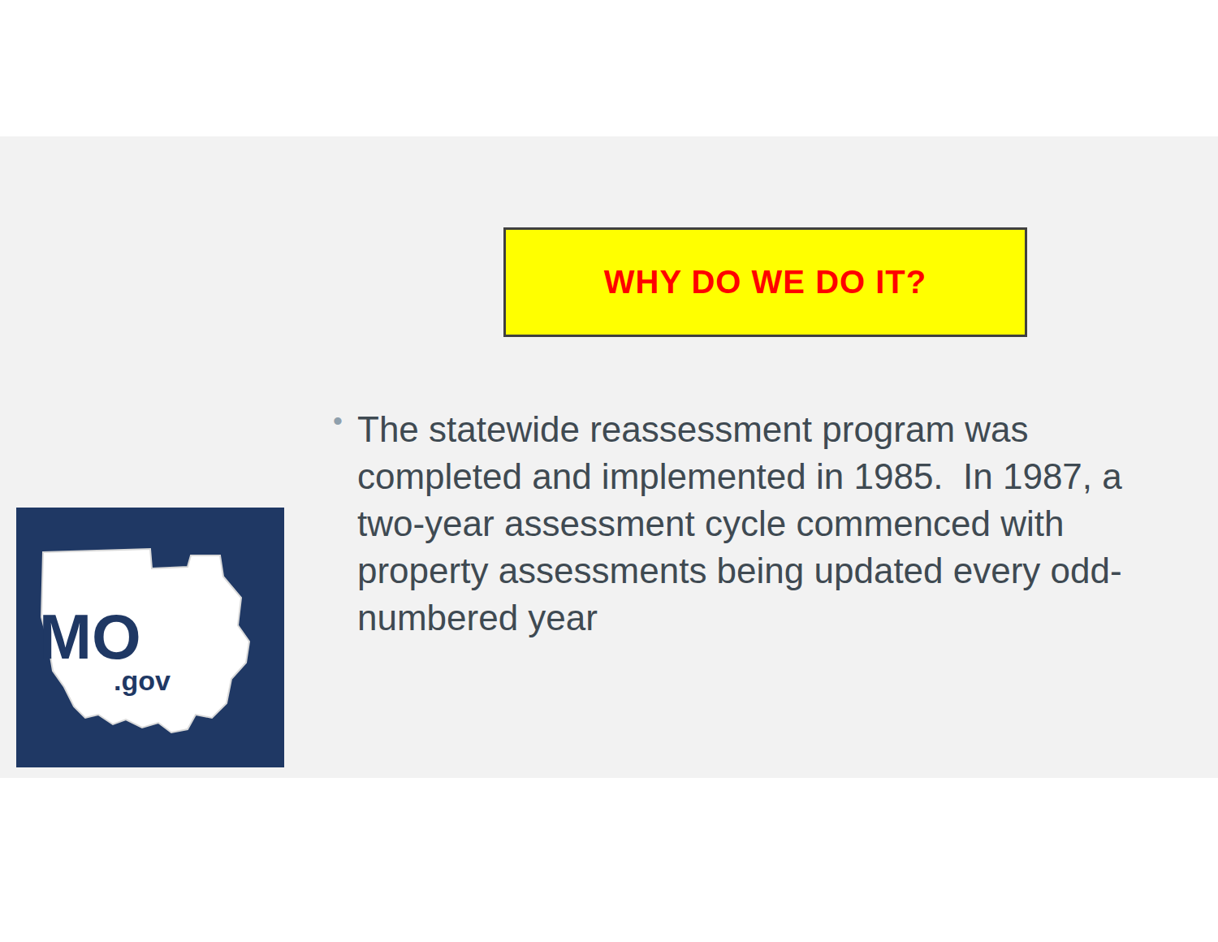WHY DO WE DO IT?
MO
.gov
The statewide reassessment program was completed and implemented in 1985. In 1987, a two-year assessment cycle commenced with property assessments being updated every odd-numbered year